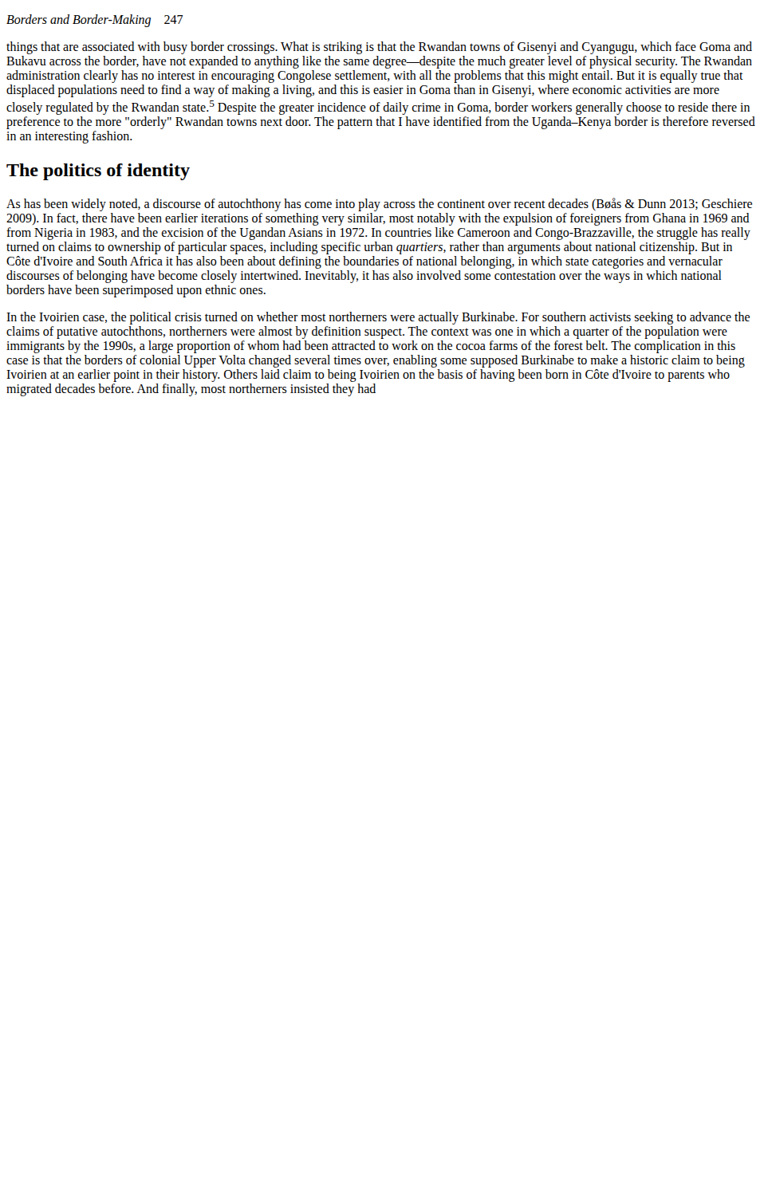Borders and Border-Making 247
things that are associated with busy border crossings. What is striking is that the Rwandan towns of Gisenyi and Cyangugu, which face Goma and Bukavu across the border, have not expanded to anything like the same degree—despite the much greater level of physical security. The Rwandan administration clearly has no interest in encouraging Congolese settlement, with all the problems that this might entail. But it is equally true that displaced populations need to find a way of making a living, and this is easier in Goma than in Gisenyi, where economic activities are more closely regulated by the Rwandan state.5 Despite the greater incidence of daily crime in Goma, border workers generally choose to reside there in preference to the more "orderly" Rwandan towns next door. The pattern that I have identified from the Uganda–Kenya border is therefore reversed in an interesting fashion.
The politics of identity
As has been widely noted, a discourse of autochthony has come into play across the continent over recent decades (Bøås & Dunn 2013; Geschiere 2009). In fact, there have been earlier iterations of something very similar, most notably with the expulsion of foreigners from Ghana in 1969 and from Nigeria in 1983, and the excision of the Ugandan Asians in 1972. In countries like Cameroon and Congo-Brazzaville, the struggle has really turned on claims to ownership of particular spaces, including specific urban quartiers, rather than arguments about national citizenship. But in Côte d'Ivoire and South Africa it has also been about defining the boundaries of national belonging, in which state categories and vernacular discourses of belonging have become closely intertwined. Inevitably, it has also involved some contestation over the ways in which national borders have been superimposed upon ethnic ones.
In the Ivoirien case, the political crisis turned on whether most northerners were actually Burkinabe. For southern activists seeking to advance the claims of putative autochthons, northerners were almost by definition suspect. The context was one in which a quarter of the population were immigrants by the 1990s, a large proportion of whom had been attracted to work on the cocoa farms of the forest belt. The complication in this case is that the borders of colonial Upper Volta changed several times over, enabling some supposed Burkinabe to make a historic claim to being Ivoirien at an earlier point in their history. Others laid claim to being Ivoirien on the basis of having been born in Côte d'Ivoire to parents who migrated decades before. And finally, most northerners insisted they had